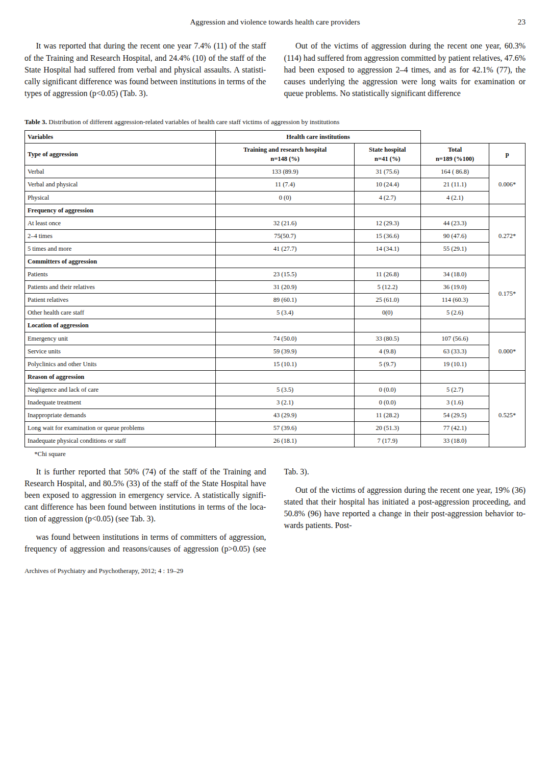Aggression and violence towards health care providers 23
It was reported that during the recent one year 7.4% (11) of the staff of the Training and Research Hospital, and 24.4% (10) of the staff of the State Hospital had suffered from verbal and physical assaults. A statistically significant difference was found between institutions in terms of the types of aggression (p<0.05) (Tab. 3).
Out of the victims of aggression during the recent one year, 60.3% (114) had suffered from aggression committed by patient relatives, 47.6% had been exposed to aggression 2–4 times, and as for 42.1% (77), the causes underlying the aggression were long waits for examination or queue problems. No statistically significant difference
Table 3. Distribution of different aggression-related variables of health care staff victims of aggression by institutions
| Variables | Health care institutions | | |
| --- | --- | --- | --- |
| Type of aggression | Training and research hospital n=148 (%) | State hospital n=41 (%) | Total n=189 (%100) | p |
| Verbal | 133 (89.9) | 31 (75.6) | 164 ( 86.8) | 0.006* |
| Verbal and physical | 11 (7.4) | 10 (24.4) | 21 (11.1) |
| Physical | 0 (0) | 4 (2.7) | 4 (2.1) |
| Frequency of aggression | | | | |
| At least once | 32 (21.6) | 12 (29.3) | 44 (23.3) | 0.272* |
| 2–4 times | 75(50.7) | 15 (36.6) | 90 (47.6) |
| 5 times and more | 41 (27.7) | 14 (34.1) | 55 (29.1) |
| Committers of aggression | | | | |
| Patients | 23 (15.5) | 11 (26.8) | 34 (18.0) | 0.175* |
| Patients and their relatives | 31 (20.9) | 5 (12.2) | 36 (19.0) |
| Patient relatives | 89 (60.1) | 25 (61.0) | 114 (60.3) |
| Other health care staff | 5 (3.4) | 0(0) | 5 (2.6) |
| Location of aggression | | | | |
| Emergency unit | 74 (50.0) | 33 (80.5) | 107 (56.6) | 0.000* |
| Service units | 59 (39.9) | 4 (9.8) | 63 (33.3) |
| Polyclinics and other Units | 15 (10.1) | 5 (9.7) | 19 (10.1) |
| Reason of aggression | | | | |
| Negligence and lack of care | 5 (3.5) | 0 (0.0) | 5 (2.7) | 0.525* |
| Inadequate treatment | 3 (2.1) | 0 (0.0) | 3 (1.6) |
| Inappropriate demands | 43 (29.9) | 11 (28.2) | 54 (29.5) |
| Long wait for examination or queue problems | 57 (39.6) | 20 (51.3) | 77 (42.1) |
| Inadequate physical conditions or staff | 26 (18.1) | 7 (17.9) | 33 (18.0) |
*Chi square
It is further reported that 50% (74) of the staff of the Training and Research Hospital, and 80.5% (33) of the staff of the State Hospital have been exposed to aggression in emergency service. A statistically significant difference has been found between institutions in terms of the location of aggression (p<0.05) (see Tab. 3).
was found between institutions in terms of committers of aggression, frequency of aggression and reasons/causes of aggression (p>0.05) (see Tab. 3).
Out of the victims of aggression during the recent one year, 19% (36) stated that their hospital has initiated a post-aggression proceeding, and 50.8% (96) have reported a change in their post-aggression behavior towards patients. Post-
Archives of Psychiatry and Psychotherapy, 2012; 4 : 19–29